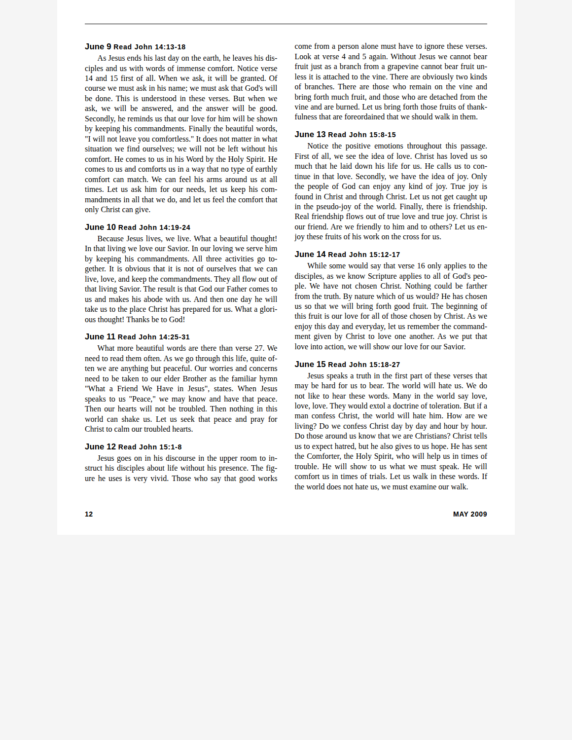June 9 Read John 14:13-18
As Jesus ends his last day on the earth, he leaves his disciples and us with words of immense comfort. Notice verse 14 and 15 first of all. When we ask, it will be granted. Of course we must ask in his name; we must ask that God's will be done. This is understood in these verses. But when we ask, we will be answered, and the answer will be good. Secondly, he reminds us that our love for him will be shown by keeping his commandments. Finally the beautiful words, "I will not leave you comfortless." It does not matter in what situation we find ourselves; we will not be left without his comfort. He comes to us in his Word by the Holy Spirit. He comes to us and comforts us in a way that no type of earthly comfort can match. We can feel his arms around us at all times. Let us ask him for our needs, let us keep his commandments in all that we do, and let us feel the comfort that only Christ can give.
June 10 Read John 14:19-24
Because Jesus lives, we live. What a beautiful thought! In that living we love our Savior. In our loving we serve him by keeping his commandments. All three activities go together. It is obvious that it is not of ourselves that we can live, love, and keep the commandments. They all flow out of that living Savior. The result is that God our Father comes to us and makes his abode with us. And then one day he will take us to the place Christ has prepared for us. What a glorious thought! Thanks be to God!
June 11 Read John 14:25-31
What more beautiful words are there than verse 27. We need to read them often. As we go through this life, quite often we are anything but peaceful. Our worries and concerns need to be taken to our elder Brother as the familiar hymn "What a Friend We Have in Jesus", states. When Jesus speaks to us "Peace," we may know and have that peace. Then our hearts will not be troubled. Then nothing in this world can shake us. Let us seek that peace and pray for Christ to calm our troubled hearts.
June 12 Read John 15:1-8
Jesus goes on in his discourse in the upper room to instruct his disciples about life without his presence. The figure he uses is very vivid. Those who say that good works come from a person alone must have to ignore these verses. Look at verse 4 and 5 again. Without Jesus we cannot bear fruit just as a branch from a grapevine cannot bear fruit unless it is attached to the vine. There are obviously two kinds of branches. There are those who remain on the vine and bring forth much fruit, and those who are detached from the vine and are burned. Let us bring forth those fruits of thankfulness that are foreordained that we should walk in them.
June 13 Read John 15:8-15
Notice the positive emotions throughout this passage. First of all, we see the idea of love. Christ has loved us so much that he laid down his life for us. He calls us to continue in that love. Secondly, we have the idea of joy. Only the people of God can enjoy any kind of joy. True joy is found in Christ and through Christ. Let us not get caught up in the pseudo-joy of the world. Finally, there is friendship. Real friendship flows out of true love and true joy. Christ is our friend. Are we friendly to him and to others? Let us enjoy these fruits of his work on the cross for us.
June 14 Read John 15:12-17
While some would say that verse 16 only applies to the disciples, as we know Scripture applies to all of God's people. We have not chosen Christ. Nothing could be farther from the truth. By nature which of us would? He has chosen us so that we will bring forth good fruit. The beginning of this fruit is our love for all of those chosen by Christ. As we enjoy this day and everyday, let us remember the commandment given by Christ to love one another. As we put that love into action, we will show our love for our Savior.
June 15 Read John 15:18-27
Jesus speaks a truth in the first part of these verses that may be hard for us to bear. The world will hate us. We do not like to hear these words. Many in the world say love, love, love. They would extol a doctrine of toleration. But if a man confess Christ, the world will hate him. How are we living? Do we confess Christ day by day and hour by hour. Do those around us know that we are Christians? Christ tells us to expect hatred, but he also gives to us hope. He has sent the Comforter, the Holy Spirit, who will help us in times of trouble. He will show to us what we must speak. He will comfort us in times of trials. Let us walk in these words. If the world does not hate us, we must examine our walk.
12 MAY 2009